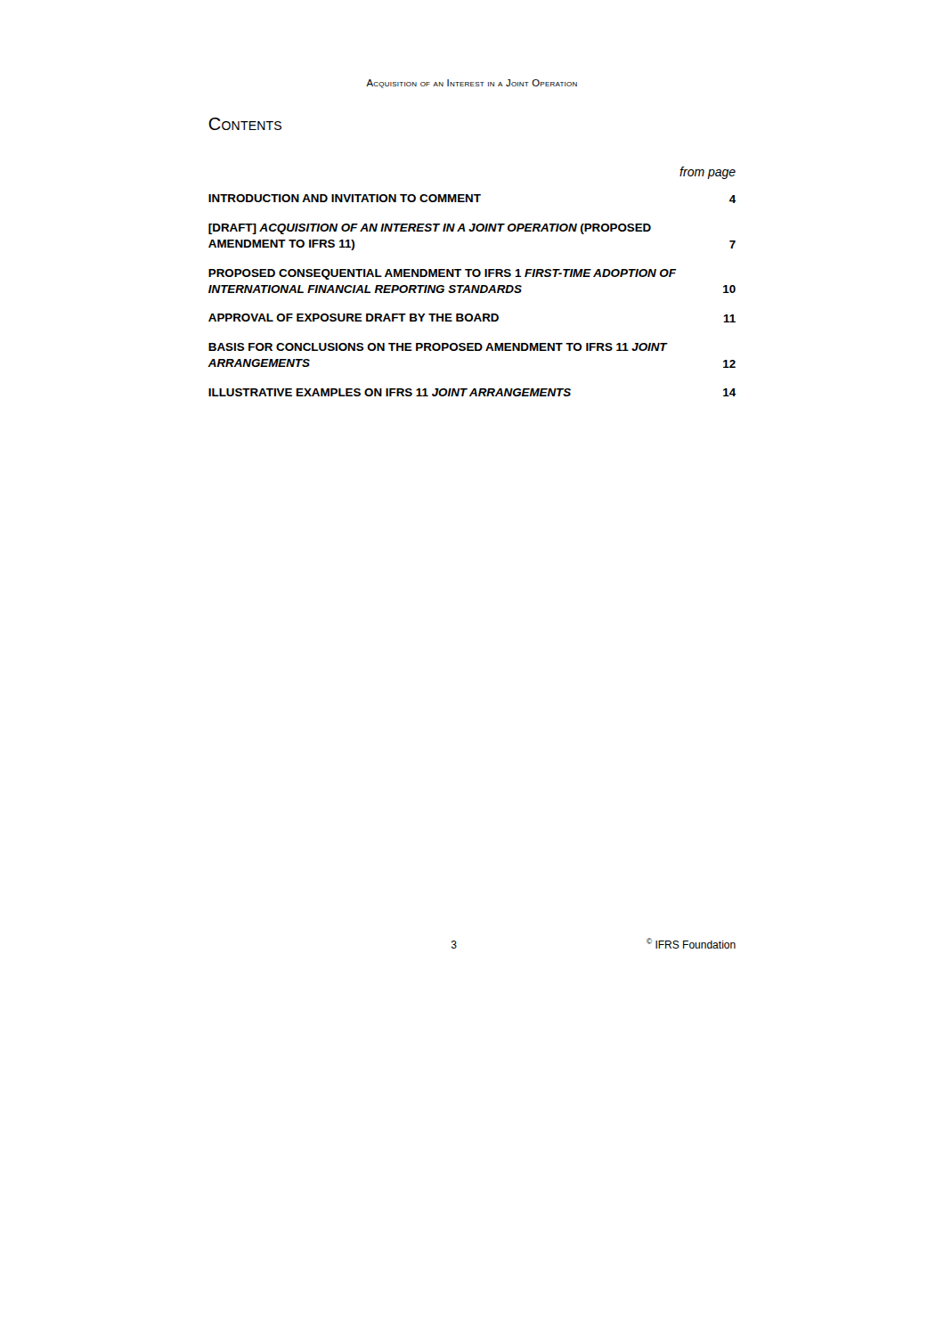Acquisition of an Interest in a Joint Operation
Contents
from page
| INTRODUCTION AND INVITATION TO COMMENT | 4 |
| [DRAFT] ACQUISITION OF AN INTEREST IN A JOINT OPERATION (PROPOSED AMENDMENT TO IFRS 11) | 7 |
| PROPOSED CONSEQUENTIAL AMENDMENT TO IFRS 1 FIRST-TIME ADOPTION OF INTERNATIONAL FINANCIAL REPORTING STANDARDS | 10 |
| APPROVAL OF EXPOSURE DRAFT BY THE BOARD | 11 |
| BASIS FOR CONCLUSIONS ON THE PROPOSED AMENDMENT TO IFRS 11 JOINT ARRANGEMENTS | 12 |
| ILLUSTRATIVE EXAMPLES ON IFRS 11 JOINT ARRANGEMENTS | 14 |
3 © IFRS Foundation